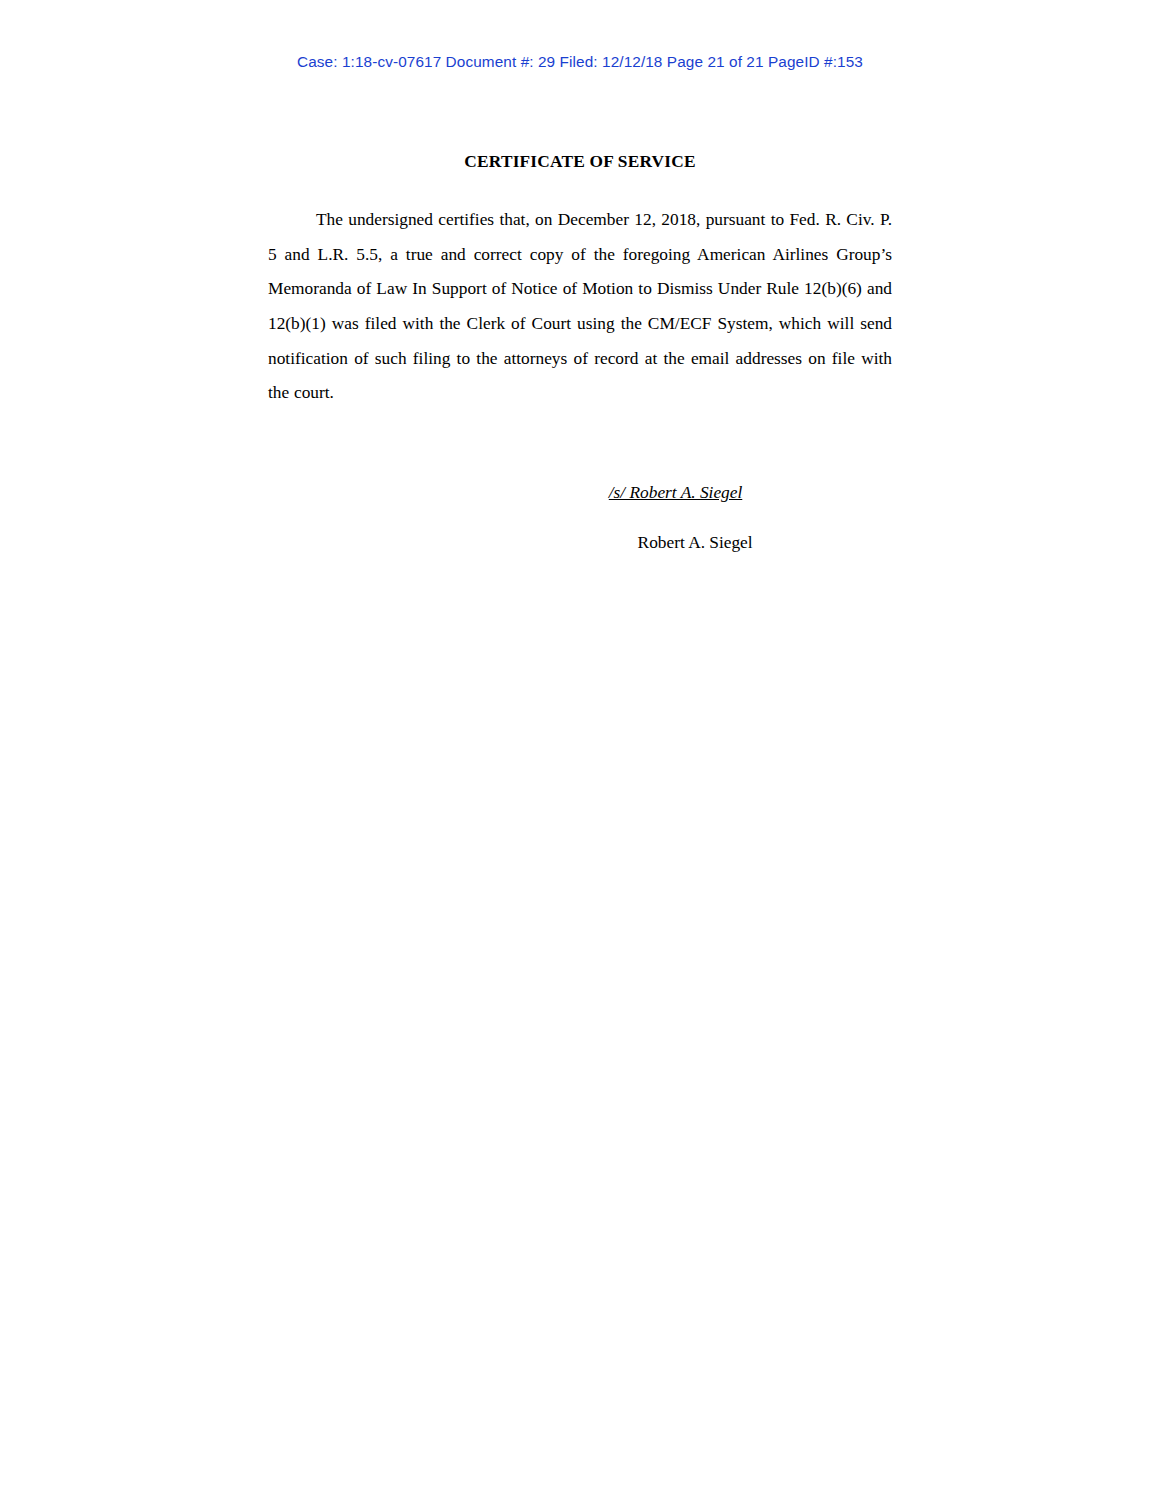Case: 1:18-cv-07617 Document #: 29 Filed: 12/12/18 Page 21 of 21 PageID #:153
CERTIFICATE OF SERVICE
The undersigned certifies that, on December 12, 2018, pursuant to Fed. R. Civ. P. 5 and L.R. 5.5, a true and correct copy of the foregoing American Airlines Group’s Memoranda of Law In Support of Notice of Motion to Dismiss Under Rule 12(b)(6) and 12(b)(1) was filed with the Clerk of Court using the CM/ECF System, which will send notification of such filing to the attorneys of record at the email addresses on file with the court.
/s/ Robert A. Siegel
Robert A. Siegel